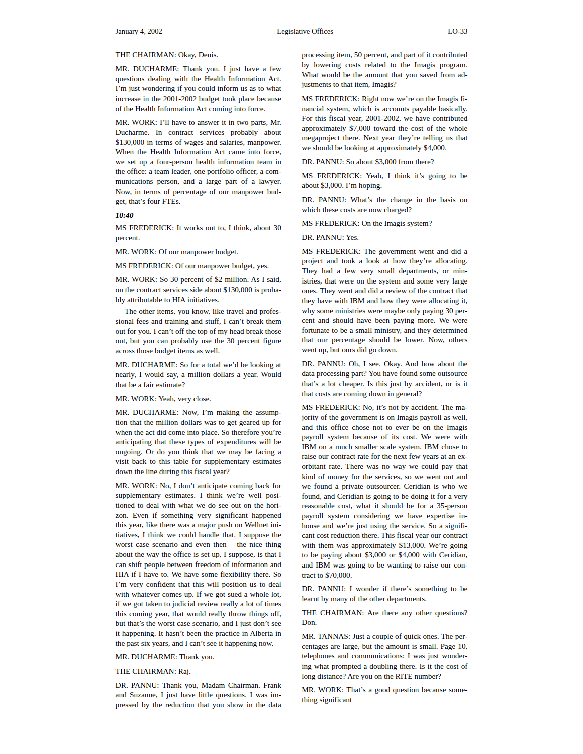January 4, 2002
Legislative Offices
LO-33
THE CHAIRMAN: Okay, Denis.
MR. DUCHARME: Thank you. I just have a few questions dealing with the Health Information Act. I’m just wondering if you could inform us as to what increase in the 2001-2002 budget took place because of the Health Information Act coming into force.
MR. WORK: I’ll have to answer it in two parts, Mr. Ducharme. In contract services probably about $130,000 in terms of wages and salaries, manpower. When the Health Information Act came into force, we set up a four-person health information team in the office: a team leader, one portfolio officer, a communications person, and a large part of a lawyer. Now, in terms of percentage of our manpower budget, that’s four FTEs.
10:40
MS FREDERICK: It works out to, I think, about 30 percent.
MR. WORK: Of our manpower budget.
MS FREDERICK: Of our manpower budget, yes.
MR. WORK: So 30 percent of $2 million. As I said, on the contract services side about $130,000 is probably attributable to HIA initiatives.
The other items, you know, like travel and professional fees and training and stuff, I can’t break them out for you. I can’t off the top of my head break those out, but you can probably use the 30 percent figure across those budget items as well.
MR. DUCHARME: So for a total we’d be looking at nearly, I would say, a million dollars a year. Would that be a fair estimate?
MR. WORK: Yeah, very close.
MR. DUCHARME: Now, I’m making the assumption that the million dollars was to get geared up for when the act did come into place. So therefore you’re anticipating that these types of expenditures will be ongoing. Or do you think that we may be facing a visit back to this table for supplementary estimates down the line during this fiscal year?
MR. WORK: No, I don’t anticipate coming back for supplementary estimates. I think we’re well positioned to deal with what we do see out on the horizon. Even if something very significant happened this year, like there was a major push on Wellnet initiatives, I think we could handle that. I suppose the worst case scenario and even then – the nice thing about the way the office is set up, I suppose, is that I can shift people between freedom of information and HIA if I have to. We have some flexibility there. So I’m very confident that this will position us to deal with whatever comes up. If we got sued a whole lot, if we got taken to judicial review really a lot of times this coming year, that would really throw things off, but that’s the worst case scenario, and I just don’t see it happening. It hasn’t been the practice in Alberta in the past six years, and I can’t see it happening now.
MR. DUCHARME: Thank you.
THE CHAIRMAN: Raj.
DR. PANNU: Thank you, Madam Chairman. Frank and Suzanne, I just have little questions. I was impressed by the reduction that you show in the data processing item, 50 percent, and part of it contributed by lowering costs related to the Imagis program. What would be the amount that you saved from adjustments to that item, Imagis?
MS FREDERICK: Right now we’re on the Imagis financial system, which is accounts payable basically. For this fiscal year, 2001-2002, we have contributed approximately $7,000 toward the cost of the whole megaproject there. Next year they’re telling us that we should be looking at approximately $4,000.
DR. PANNU: So about $3,000 from there?
MS FREDERICK: Yeah, I think it’s going to be about $3,000. I’m hoping.
DR. PANNU: What’s the change in the basis on which these costs are now charged?
MS FREDERICK: On the Imagis system?
DR. PANNU: Yes.
MS FREDERICK: The government went and did a project and took a look at how they’re allocating. They had a few very small departments, or ministries, that were on the system and some very large ones. They went and did a review of the contract that they have with IBM and how they were allocating it, why some ministries were maybe only paying 30 percent and should have been paying more. We were fortunate to be a small ministry, and they determined that our percentage should be lower. Now, others went up, but ours did go down.
DR. PANNU: Oh, I see. Okay. And how about the data processing part? You have found some outsource that’s a lot cheaper. Is this just by accident, or is it that costs are coming down in general?
MS FREDERICK: No, it’s not by accident. The majority of the government is on Imagis payroll as well, and this office chose not to ever be on the Imagis payroll system because of its cost. We were with IBM on a much smaller scale system. IBM chose to raise our contract rate for the next few years at an exorbitant rate. There was no way we could pay that kind of money for the services, so we went out and we found a private outsourcer. Ceridian is who we found, and Ceridian is going to be doing it for a very reasonable cost, what it should be for a 35-person payroll system considering we have expertise in-house and we’re just using the service. So a significant cost reduction there. This fiscal year our contract with them was approximately $13,000. We’re going to be paying about $3,000 or $4,000 with Ceridian, and IBM was going to be wanting to raise our contract to $70,000.
DR. PANNU: I wonder if there’s something to be learnt by many of the other departments.
THE CHAIRMAN: Are there any other questions? Don.
MR. TANNAS: Just a couple of quick ones. The percentages are large, but the amount is small. Page 10, telephones and communications: I was just wondering what prompted a doubling there. Is it the cost of long distance? Are you on the RITE number?
MR. WORK: That’s a good question because something significant